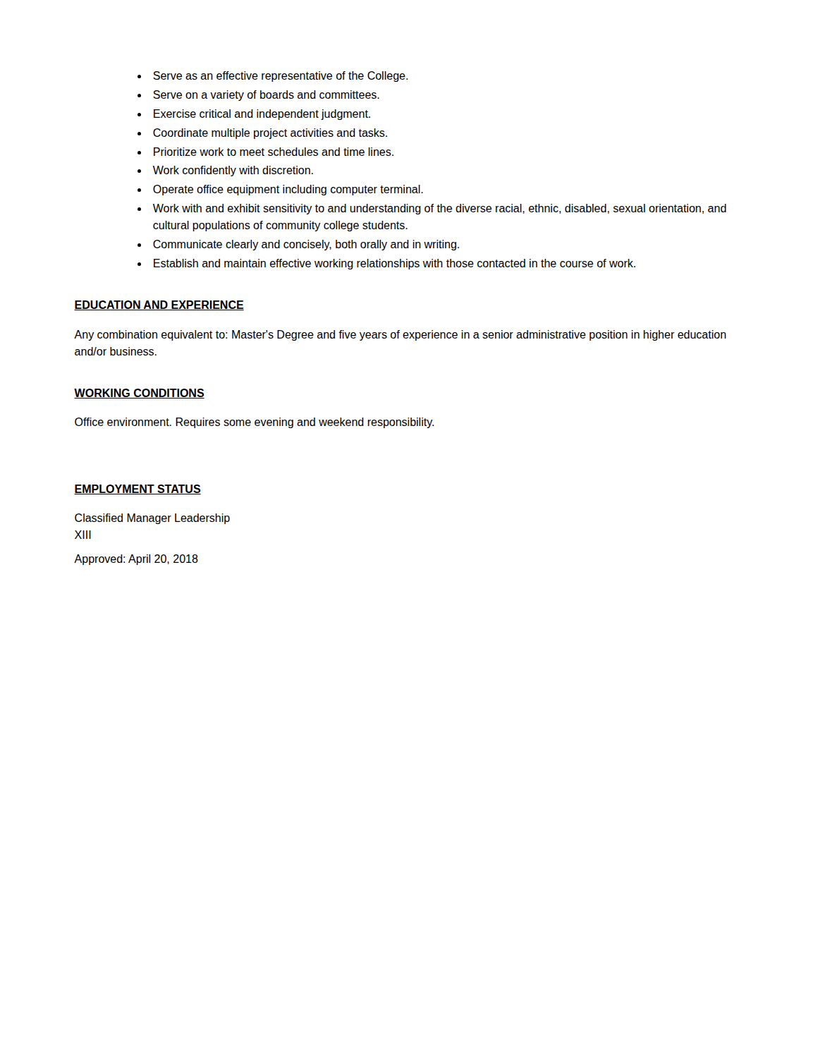Serve as an effective representative of the College.
Serve on a variety of boards and committees.
Exercise critical and independent judgment.
Coordinate multiple project activities and tasks.
Prioritize work to meet schedules and time lines.
Work confidently with discretion.
Operate office equipment including computer terminal.
Work with and exhibit sensitivity to and understanding of the diverse racial, ethnic, disabled, sexual orientation, and cultural populations of community college students.
Communicate clearly and concisely, both orally and in writing.
Establish and maintain effective working relationships with those contacted in the course of work.
EDUCATION AND EXPERIENCE
Any combination equivalent to: Master's Degree and five years of experience in a senior administrative position in higher education and/or business.
WORKING CONDITIONS
Office environment. Requires some evening and weekend responsibility.
EMPLOYMENT STATUS
Classified Manager Leadership
XIII
Approved: April 20, 2018